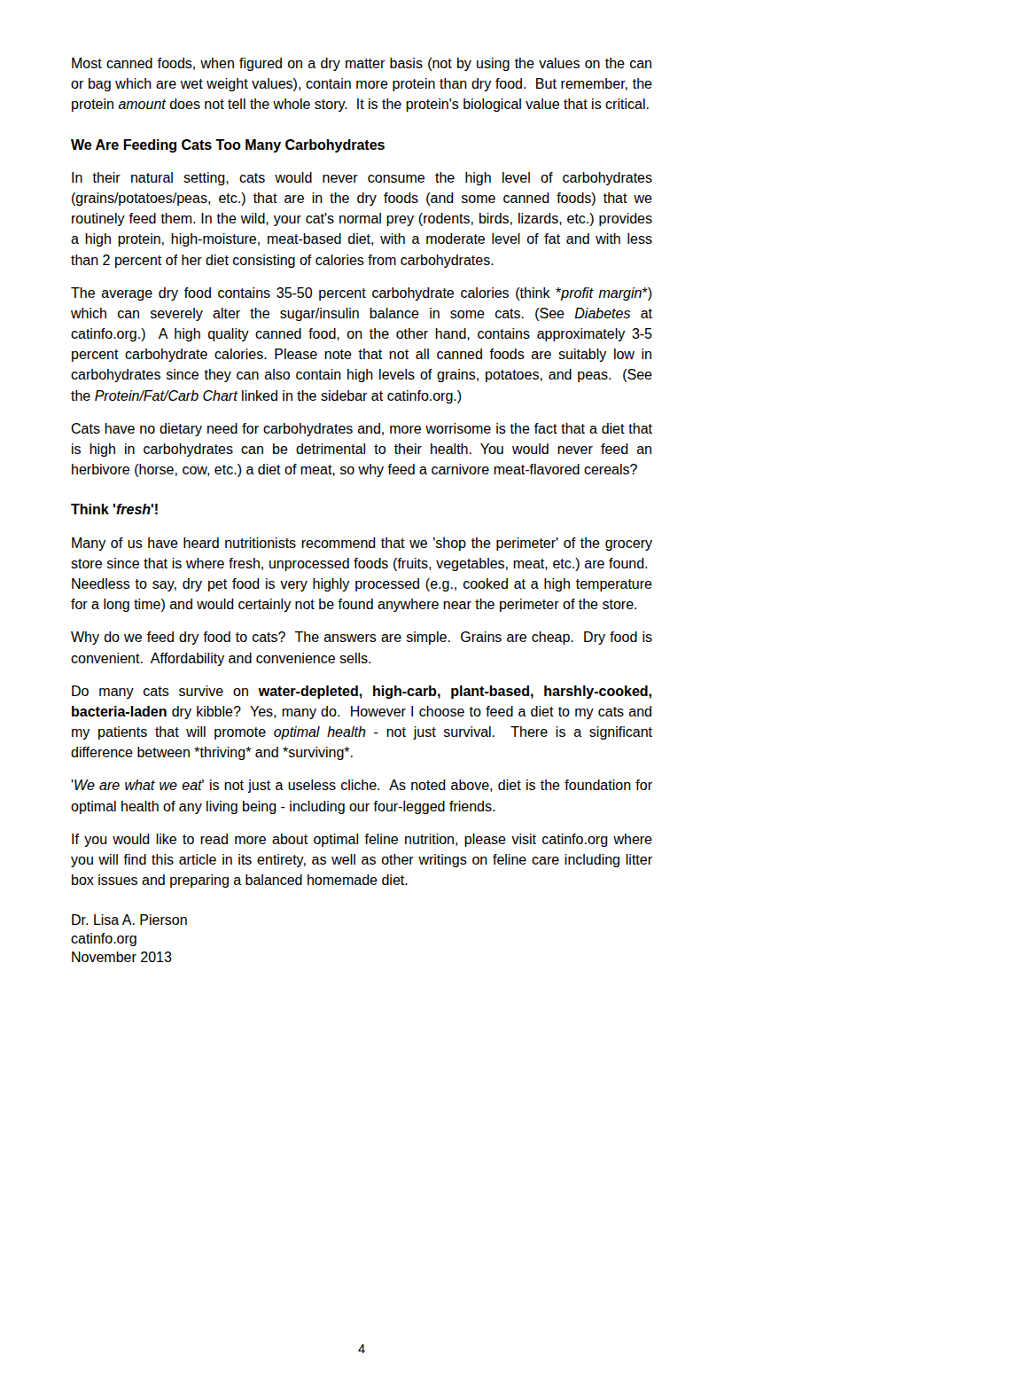Most canned foods, when figured on a dry matter basis (not by using the values on the can or bag which are wet weight values), contain more protein than dry food. But remember, the protein amount does not tell the whole story. It is the protein's biological value that is critical.
We Are Feeding Cats Too Many Carbohydrates
In their natural setting, cats would never consume the high level of carbohydrates (grains/potatoes/peas, etc.) that are in the dry foods (and some canned foods) that we routinely feed them. In the wild, your cat's normal prey (rodents, birds, lizards, etc.) provides a high protein, high-moisture, meat-based diet, with a moderate level of fat and with less than 2 percent of her diet consisting of calories from carbohydrates.
The average dry food contains 35-50 percent carbohydrate calories (think *profit margin*) which can severely alter the sugar/insulin balance in some cats. (See Diabetes at catinfo.org.) A high quality canned food, on the other hand, contains approximately 3-5 percent carbohydrate calories. Please note that not all canned foods are suitably low in carbohydrates since they can also contain high levels of grains, potatoes, and peas. (See the Protein/Fat/Carb Chart linked in the sidebar at catinfo.org.)
Cats have no dietary need for carbohydrates and, more worrisome is the fact that a diet that is high in carbohydrates can be detrimental to their health. You would never feed an herbivore (horse, cow, etc.) a diet of meat, so why feed a carnivore meat-flavored cereals?
Think 'fresh'!
Many of us have heard nutritionists recommend that we 'shop the perimeter' of the grocery store since that is where fresh, unprocessed foods (fruits, vegetables, meat, etc.) are found. Needless to say, dry pet food is very highly processed (e.g., cooked at a high temperature for a long time) and would certainly not be found anywhere near the perimeter of the store.
Why do we feed dry food to cats? The answers are simple. Grains are cheap. Dry food is convenient. Affordability and convenience sells.
Do many cats survive on water-depleted, high-carb, plant-based, harshly-cooked, bacteria-laden dry kibble? Yes, many do. However I choose to feed a diet to my cats and my patients that will promote optimal health - not just survival. There is a significant difference between *thriving* and *surviving*.
'We are what we eat' is not just a useless cliche. As noted above, diet is the foundation for optimal health of any living being - including our four-legged friends.
If you would like to read more about optimal feline nutrition, please visit catinfo.org where you will find this article in its entirety, as well as other writings on feline care including litter box issues and preparing a balanced homemade diet.
Dr. Lisa A. Pierson
catinfo.org
November 2013
4